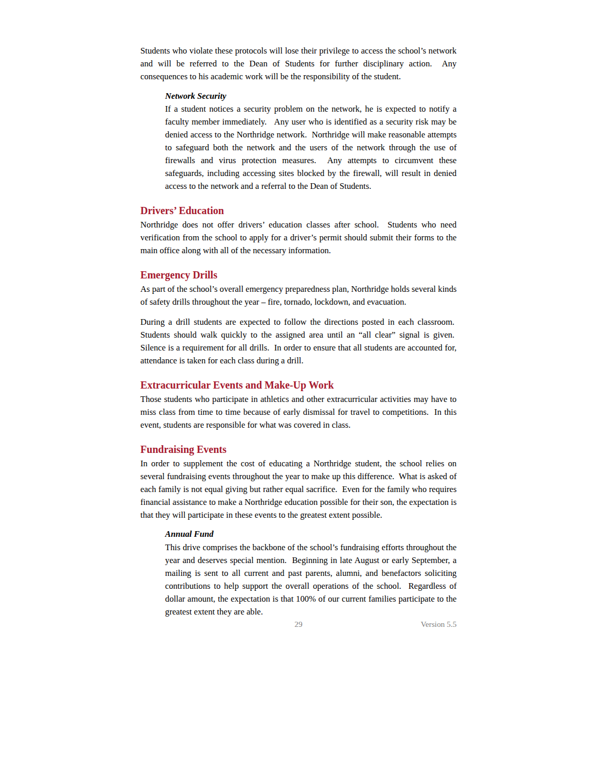Students who violate these protocols will lose their privilege to access the school’s network and will be referred to the Dean of Students for further disciplinary action. Any consequences to his academic work will be the responsibility of the student.
Network Security
If a student notices a security problem on the network, he is expected to notify a faculty member immediately. Any user who is identified as a security risk may be denied access to the Northridge network. Northridge will make reasonable attempts to safeguard both the network and the users of the network through the use of firewalls and virus protection measures. Any attempts to circumvent these safeguards, including accessing sites blocked by the firewall, will result in denied access to the network and a referral to the Dean of Students.
Drivers’ Education
Northridge does not offer drivers’ education classes after school. Students who need verification from the school to apply for a driver’s permit should submit their forms to the main office along with all of the necessary information.
Emergency Drills
As part of the school’s overall emergency preparedness plan, Northridge holds several kinds of safety drills throughout the year – fire, tornado, lockdown, and evacuation.
During a drill students are expected to follow the directions posted in each classroom. Students should walk quickly to the assigned area until an “all clear” signal is given. Silence is a requirement for all drills. In order to ensure that all students are accounted for, attendance is taken for each class during a drill.
Extracurricular Events and Make-Up Work
Those students who participate in athletics and other extracurricular activities may have to miss class from time to time because of early dismissal for travel to competitions. In this event, students are responsible for what was covered in class.
Fundraising Events
In order to supplement the cost of educating a Northridge student, the school relies on several fundraising events throughout the year to make up this difference. What is asked of each family is not equal giving but rather equal sacrifice. Even for the family who requires financial assistance to make a Northridge education possible for their son, the expectation is that they will participate in these events to the greatest extent possible.
Annual Fund
This drive comprises the backbone of the school’s fundraising efforts throughout the year and deserves special mention. Beginning in late August or early September, a mailing is sent to all current and past parents, alumni, and benefactors soliciting contributions to help support the overall operations of the school. Regardless of dollar amount, the expectation is that 100% of our current families participate to the greatest extent they are able.
29
Version 5.5